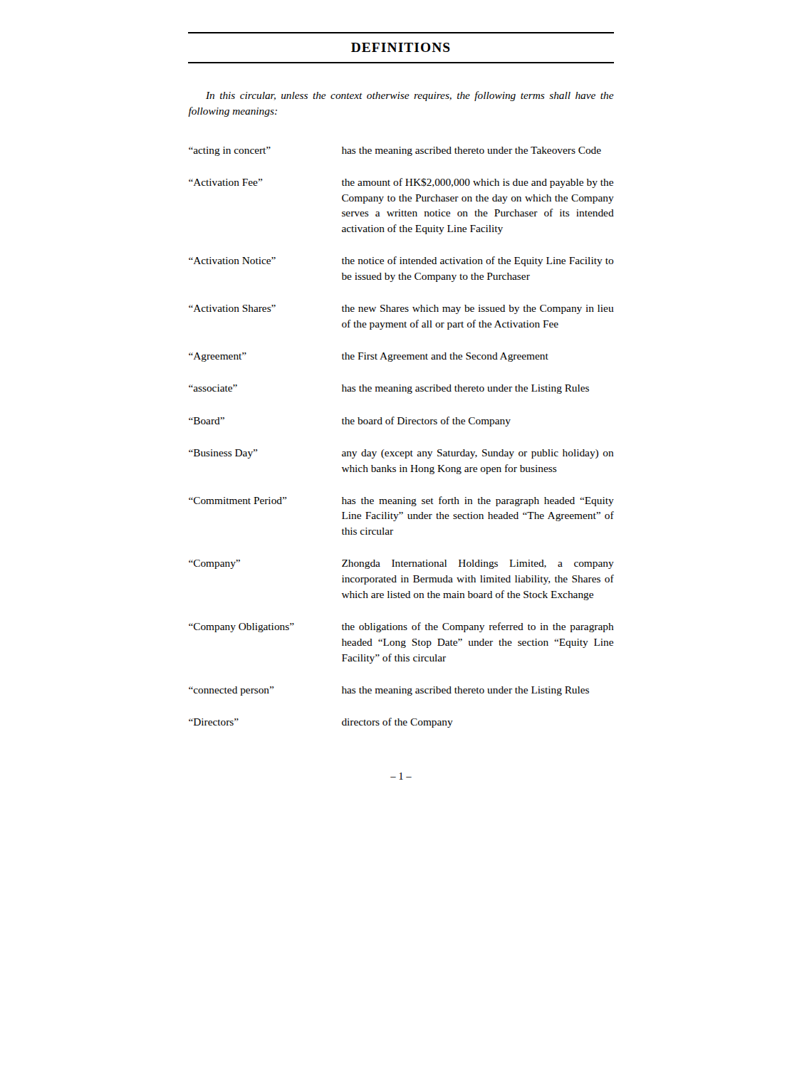DEFINITIONS
In this circular, unless the context otherwise requires, the following terms shall have the following meanings:
| “acting in concert” | has the meaning ascribed thereto under the Takeovers Code |
| “Activation Fee” | the amount of HK$2,000,000 which is due and payable by the Company to the Purchaser on the day on which the Company serves a written notice on the Purchaser of its intended activation of the Equity Line Facility |
| “Activation Notice” | the notice of intended activation of the Equity Line Facility to be issued by the Company to the Purchaser |
| “Activation Shares” | the new Shares which may be issued by the Company in lieu of the payment of all or part of the Activation Fee |
| “Agreement” | the First Agreement and the Second Agreement |
| “associate” | has the meaning ascribed thereto under the Listing Rules |
| “Board” | the board of Directors of the Company |
| “Business Day” | any day (except any Saturday, Sunday or public holiday) on which banks in Hong Kong are open for business |
| “Commitment Period” | has the meaning set forth in the paragraph headed “Equity Line Facility” under the section headed “The Agreement” of this circular |
| “Company” | Zhongda International Holdings Limited, a company incorporated in Bermuda with limited liability, the Shares of which are listed on the main board of the Stock Exchange |
| “Company Obligations” | the obligations of the Company referred to in the paragraph headed “Long Stop Date” under the section “Equity Line Facility” of this circular |
| “connected person” | has the meaning ascribed thereto under the Listing Rules |
| “Directors” | directors of the Company |
– 1 –